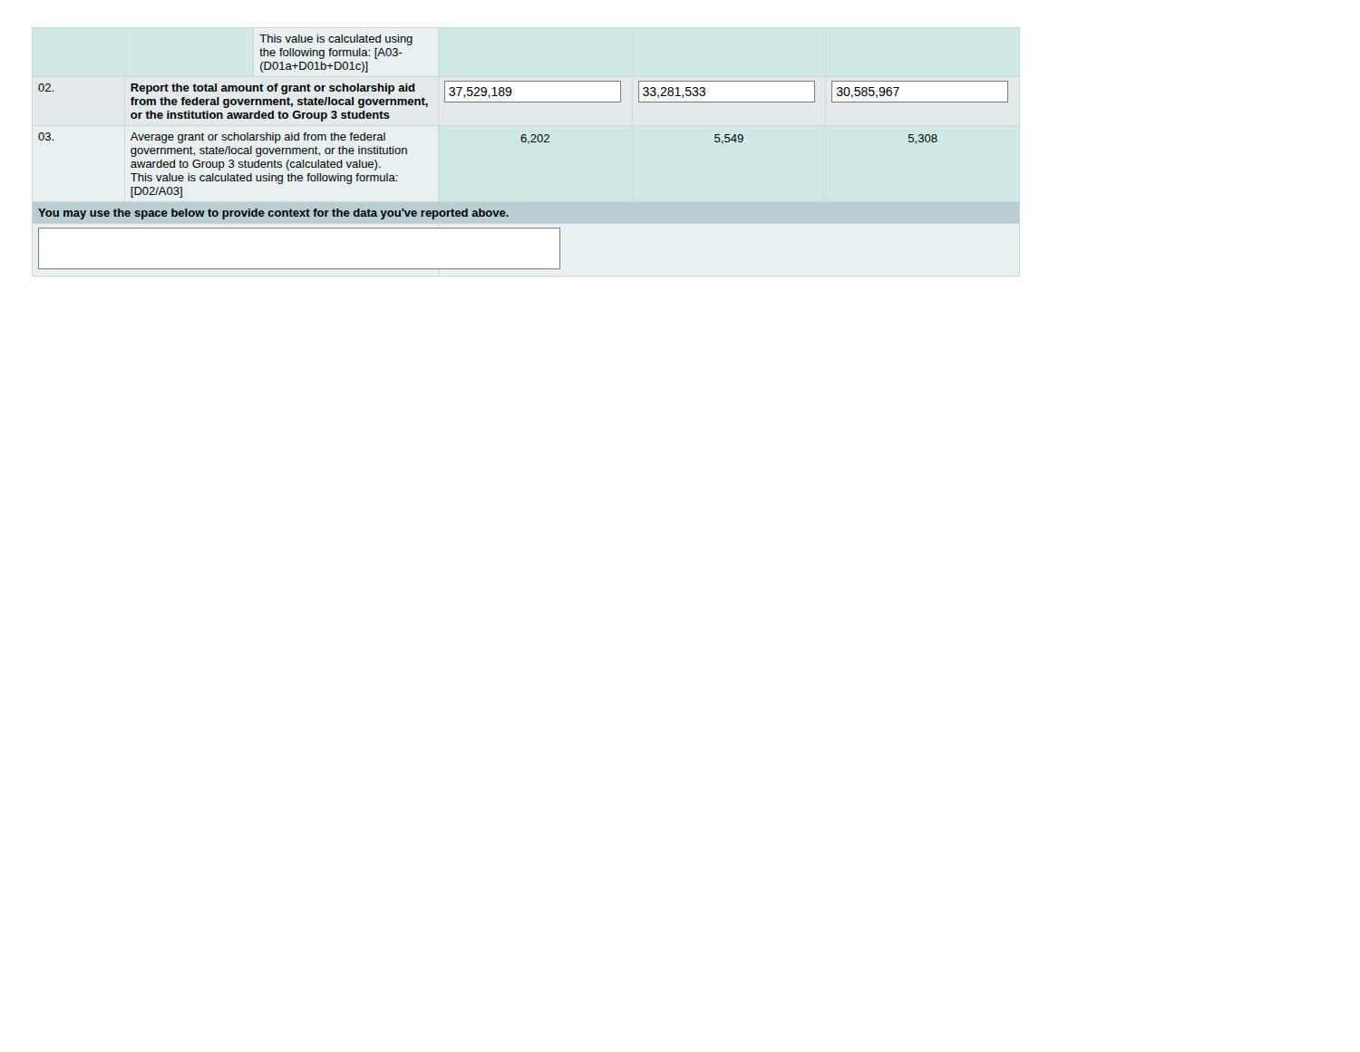| | | This value is calculated using the following formula: [A03-(D01a+D01b+D01c)] | | | |
| 02. | Report the total amount of grant or scholarship aid from the federal government, state/local government, or the institution awarded to Group 3 students | | | |
| 03. | Average grant or scholarship aid from the federal government, state/local government, or the institution awarded to Group 3 students (calculated value). This value is calculated using the following formula: [D02/A03] | 6,202 | 5,549 | 5,308 |
| You may use the space below to provide context for the data you've reported above. |